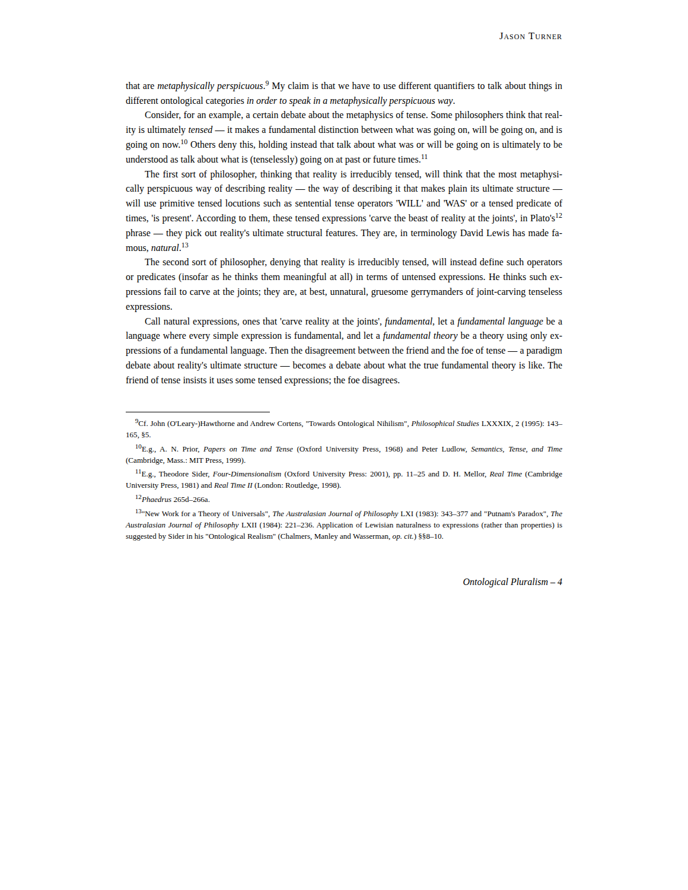Jason Turner
that are metaphysically perspicuous.9 My claim is that we have to use different quantifiers to talk about things in different ontological categories in order to speak in a metaphysically perspicuous way.
Consider, for an example, a certain debate about the metaphysics of tense. Some philosophers think that reality is ultimately tensed — it makes a fundamental distinction between what was going on, will be going on, and is going on now.10 Others deny this, holding instead that talk about what was or will be going on is ultimately to be understood as talk about what is (tenselessly) going on at past or future times.11
The first sort of philosopher, thinking that reality is irreducibly tensed, will think that the most metaphysically perspicuous way of describing reality — the way of describing it that makes plain its ultimate structure — will use primitive tensed locutions such as sentential tense operators 'WILL' and 'WAS' or a tensed predicate of times, 'is present'. According to them, these tensed expressions 'carve the beast of reality at the joints', in Plato's12 phrase — they pick out reality's ultimate structural features. They are, in terminology David Lewis has made famous, natural.13
The second sort of philosopher, denying that reality is irreducibly tensed, will instead define such operators or predicates (insofar as he thinks them meaningful at all) in terms of untensed expressions. He thinks such expressions fail to carve at the joints; they are, at best, unnatural, gruesome gerrymanders of joint-carving tenseless expressions.
Call natural expressions, ones that 'carve reality at the joints', fundamental, let a fundamental language be a language where every simple expression is fundamental, and let a fundamental theory be a theory using only expressions of a fundamental language. Then the disagreement between the friend and the foe of tense — a paradigm debate about reality's ultimate structure — becomes a debate about what the true fundamental theory is like. The friend of tense insists it uses some tensed expressions; the foe disagrees.
9Cf. John (O'Leary-)Hawthorne and Andrew Cortens, "Towards Ontological Nihilism", Philosophical Studies LXXXIX, 2 (1995): 143–165, §5.
10E.g., A. N. Prior, Papers on Time and Tense (Oxford University Press, 1968) and Peter Ludlow, Semantics, Tense, and Time (Cambridge, Mass.: MIT Press, 1999).
11E.g., Theodore Sider, Four-Dimensionalism (Oxford University Press: 2001), pp. 11–25 and D. H. Mellor, Real Time (Cambridge University Press, 1981) and Real Time II (London: Routledge, 1998).
12Phaedrus 265d–266a.
13"New Work for a Theory of Universals", The Australasian Journal of Philosophy LXI (1983): 343–377 and "Putnam's Paradox", The Australasian Journal of Philosophy LXII (1984): 221–236. Application of Lewisian naturalness to expressions (rather than properties) is suggested by Sider in his "Ontological Realism" (Chalmers, Manley and Wasserman, op. cit.) §§8–10.
Ontological Pluralism – 4